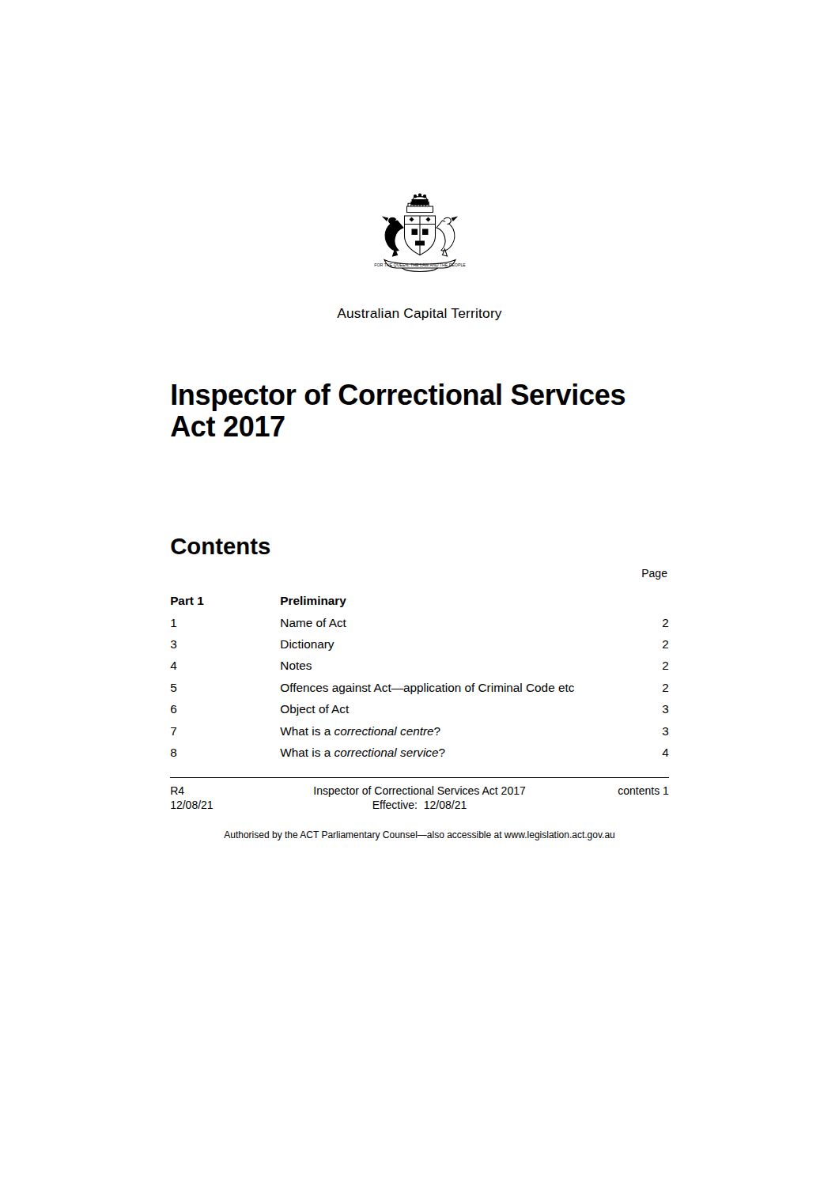FOR THE QUEEN, THE LAW AND THE PEOPLE
Australian Capital Territory
Inspector of Correctional Services
Act 2017
Contents
Page
| Part 1 | Preliminary |
| 1 | Name of Act | 2 |
| 3 | Dictionary | 2 |
| 4 | Notes | 2 |
| 5 | Offences against Act—application of Criminal Code etc | 2 |
| 6 | Object of Act | 3 |
| 7 | What is a correctional centre ? | 3 |
| 8 | What is a correctional service ? | 4 |
R4
12/08/21
Inspector of Correctional Services Act 2017
Effective: 12/08/21
contents 1
Authorised by the ACT Parliamentary Counsel—also accessible at www.legislation.act.gov.au